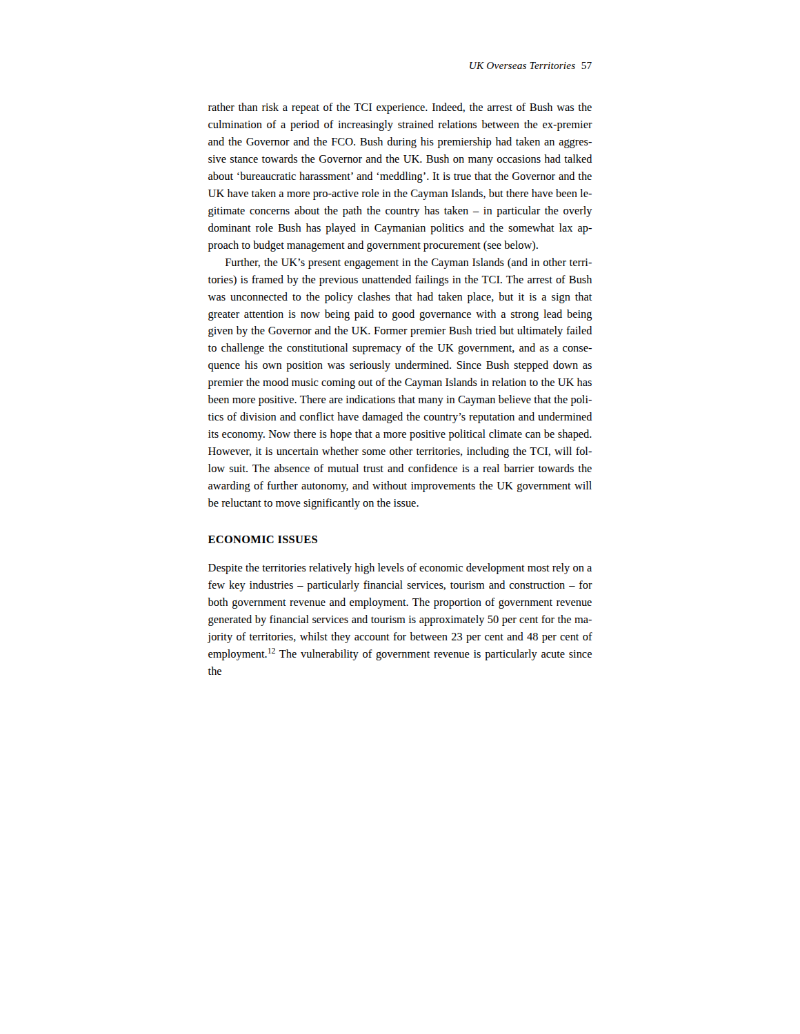UK Overseas Territories 57
rather than risk a repeat of the TCI experience. Indeed, the arrest of Bush was the culmination of a period of increasingly strained relations between the ex-premier and the Governor and the FCO. Bush during his premiership had taken an aggressive stance towards the Governor and the UK. Bush on many occasions had talked about ‘bureaucratic harassment’ and ‘meddling’. It is true that the Governor and the UK have taken a more pro-active role in the Cayman Islands, but there have been legitimate concerns about the path the country has taken – in particular the overly dominant role Bush has played in Caymanian politics and the somewhat lax approach to budget management and government procurement (see below).
Further, the UK’s present engagement in the Cayman Islands (and in other territories) is framed by the previous unattended failings in the TCI. The arrest of Bush was unconnected to the policy clashes that had taken place, but it is a sign that greater attention is now being paid to good governance with a strong lead being given by the Governor and the UK. Former premier Bush tried but ultimately failed to challenge the constitutional supremacy of the UK government, and as a consequence his own position was seriously undermined. Since Bush stepped down as premier the mood music coming out of the Cayman Islands in relation to the UK has been more positive. There are indications that many in Cayman believe that the politics of division and conflict have damaged the country’s reputation and undermined its economy. Now there is hope that a more positive political climate can be shaped. However, it is uncertain whether some other territories, including the TCI, will follow suit. The absence of mutual trust and confidence is a real barrier towards the awarding of further autonomy, and without improvements the UK government will be reluctant to move significantly on the issue.
Economic Issues
Despite the territories relatively high levels of economic development most rely on a few key industries – particularly financial services, tourism and construction – for both government revenue and employment. The proportion of government revenue generated by financial services and tourism is approximately 50 per cent for the majority of territories, whilst they account for between 23 per cent and 48 per cent of employment.12 The vulnerability of government revenue is particularly acute since the